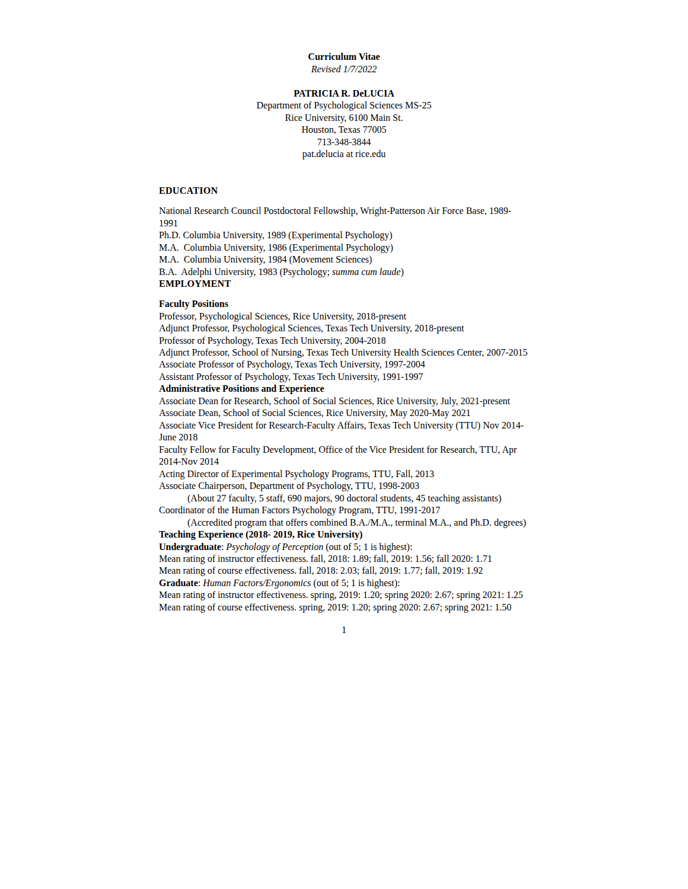Curriculum Vitae
Revised 1/7/2022
PATRICIA R. DeLUCIA
Department of Psychological Sciences MS-25
Rice University, 6100 Main St.
Houston, Texas 77005
713-348-3844
pat.delucia at rice.edu
EDUCATION
National Research Council Postdoctoral Fellowship, Wright-Patterson Air Force Base, 1989-1991
Ph.D. Columbia University, 1989 (Experimental Psychology)
M.A. Columbia University, 1986 (Experimental Psychology)
M.A. Columbia University, 1984 (Movement Sciences)
B.A. Adelphi University, 1983 (Psychology; summa cum laude)
EMPLOYMENT
Faculty Positions
Professor, Psychological Sciences, Rice University, 2018-present
Adjunct Professor, Psychological Sciences, Texas Tech University, 2018-present
Professor of Psychology, Texas Tech University, 2004-2018
Adjunct Professor, School of Nursing, Texas Tech University Health Sciences Center, 2007-2015
Associate Professor of Psychology, Texas Tech University, 1997-2004
Assistant Professor of Psychology, Texas Tech University, 1991-1997
Administrative Positions and Experience
Associate Dean for Research, School of Social Sciences, Rice University, July, 2021-present
Associate Dean, School of Social Sciences, Rice University, May 2020-May 2021
Associate Vice President for Research-Faculty Affairs, Texas Tech University (TTU) Nov 2014-June 2018
Faculty Fellow for Faculty Development, Office of the Vice President for Research, TTU, Apr 2014-Nov 2014
Acting Director of Experimental Psychology Programs, TTU, Fall, 2013
Associate Chairperson, Department of Psychology, TTU, 1998-2003
(About 27 faculty, 5 staff, 690 majors, 90 doctoral students, 45 teaching assistants)
Coordinator of the Human Factors Psychology Program, TTU, 1991-2017
(Accredited program that offers combined B.A./M.A., terminal M.A., and Ph.D. degrees)
Teaching Experience (2018- 2019, Rice University)
Undergraduate: Psychology of Perception (out of 5; 1 is highest):
Mean rating of instructor effectiveness. fall, 2018: 1.89; fall, 2019: 1.56; fall 2020: 1.71
Mean rating of course effectiveness. fall, 2018: 2.03; fall, 2019: 1.77; fall, 2019: 1.92
Graduate: Human Factors/Ergonomics (out of 5; 1 is highest):
Mean rating of instructor effectiveness. spring, 2019: 1.20; spring 2020: 2.67; spring 2021: 1.25
Mean rating of course effectiveness. spring, 2019: 1.20; spring 2020: 2.67; spring 2021: 1.50
1